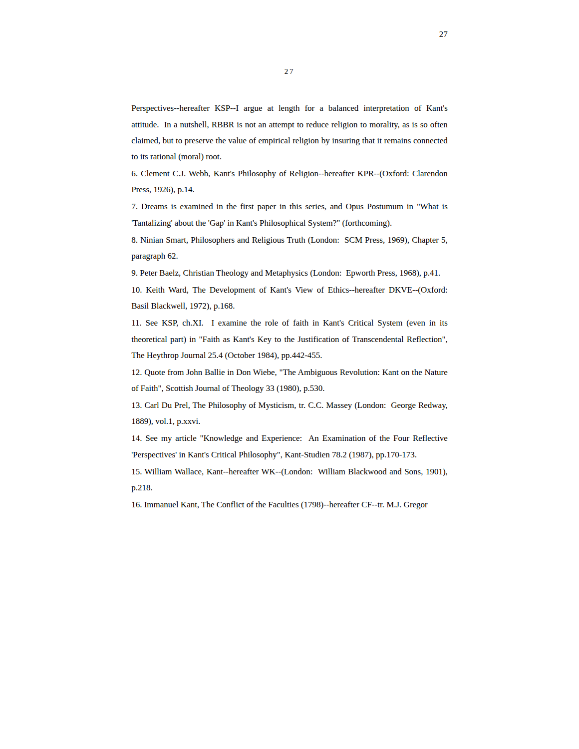27
27
Perspectives--hereafter KSP--I argue at length for a balanced interpretation of Kant's attitude. In a nutshell, RBBR is not an attempt to reduce religion to morality, as is so often claimed, but to preserve the value of empirical religion by insuring that it remains connected to its rational (moral) root.
6. Clement C.J. Webb, Kant's Philosophy of Religion--hereafter KPR--(Oxford: Clarendon Press, 1926), p.14.
7. Dreams is examined in the first paper in this series, and Opus Postumum in "What is 'Tantalizing' about the 'Gap' in Kant's Philosophical System?" (forthcoming).
8. Ninian Smart, Philosophers and Religious Truth (London: SCM Press, 1969), Chapter 5, paragraph 62.
9. Peter Baelz, Christian Theology and Metaphysics (London: Epworth Press, 1968), p.41.
10. Keith Ward, The Development of Kant's View of Ethics--hereafter DKVE--(Oxford: Basil Blackwell, 1972), p.168.
11. See KSP, ch.XI. I examine the role of faith in Kant's Critical System (even in its theoretical part) in "Faith as Kant's Key to the Justification of Transcendental Reflection", The Heythrop Journal 25.4 (October 1984), pp.442-455.
12. Quote from John Ballie in Don Wiebe, "The Ambiguous Revolution: Kant on the Nature of Faith", Scottish Journal of Theology 33 (1980), p.530.
13. Carl Du Prel, The Philosophy of Mysticism, tr. C.C. Massey (London: George Redway, 1889), vol.1, p.xxvi.
14. See my article "Knowledge and Experience: An Examination of the Four Reflective 'Perspectives' in Kant's Critical Philosophy", Kant-Studien 78.2 (1987), pp.170-173.
15. William Wallace, Kant--hereafter WK--(London: William Blackwood and Sons, 1901), p.218.
16. Immanuel Kant, The Conflict of the Faculties (1798)--hereafter CF--tr. M.J. Gregor